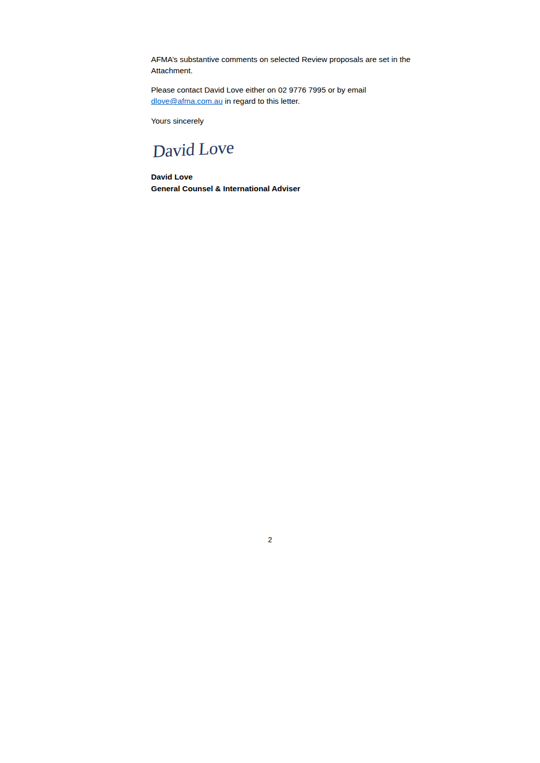AFMA’s substantive comments on selected Review proposals are set in the Attachment.
Please contact David Love either on 02 9776 7995 or by email dlove@afma.com.au in regard to this letter.
Yours sincerely
David Love
David Love
General Counsel & International Adviser
2